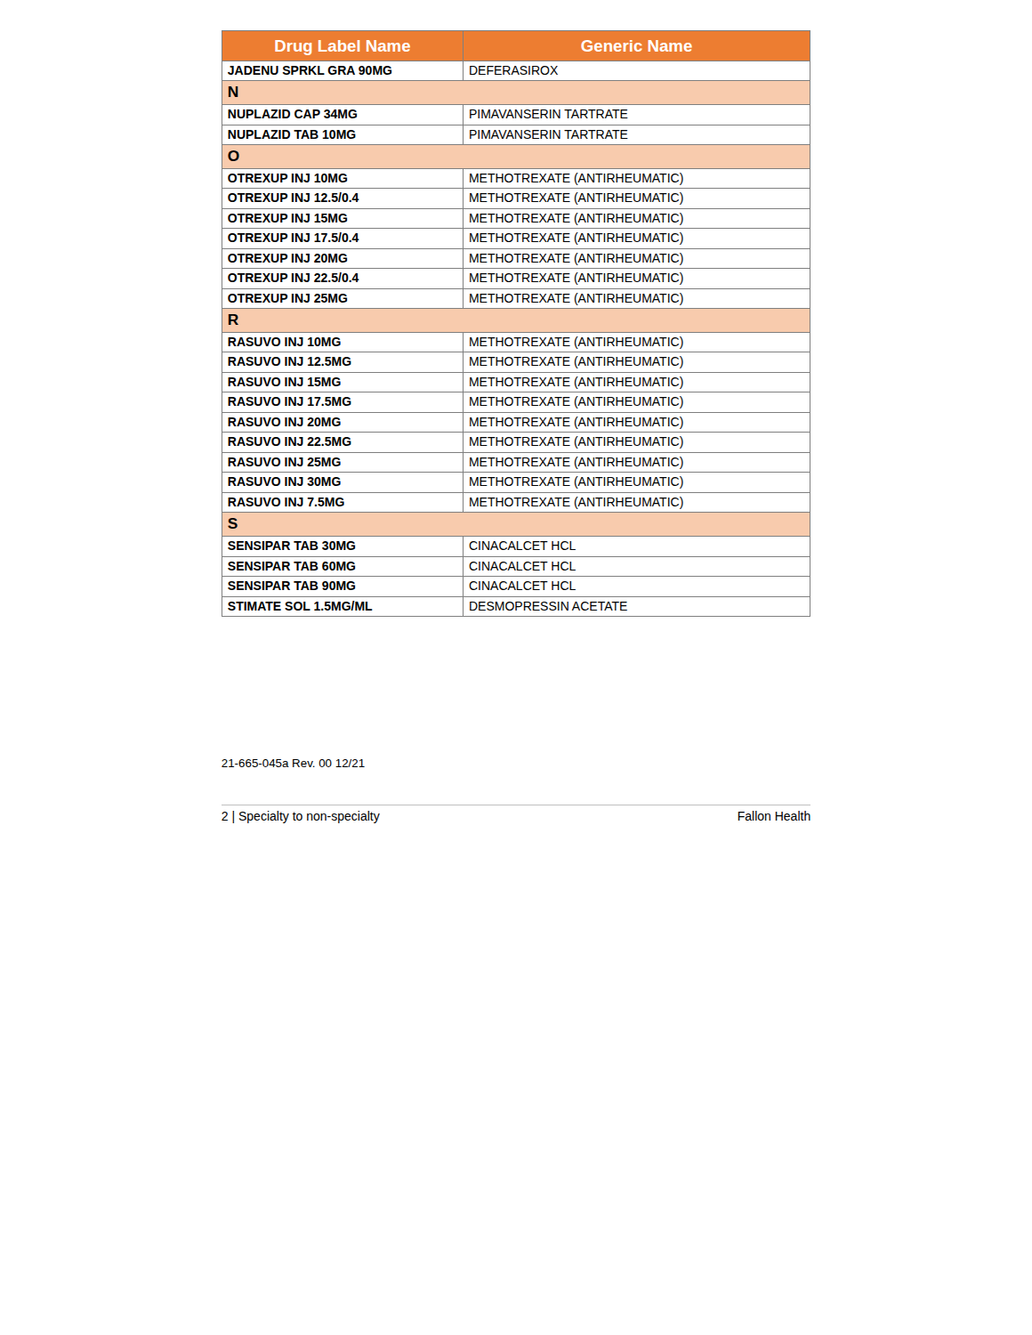| Drug Label Name | Generic Name |
| --- | --- |
| JADENU SPRKL GRA 90MG | DEFERASIROX |
| N |
| NUPLAZID CAP 34MG | PIMAVANSERIN TARTRATE |
| NUPLAZID TAB 10MG | PIMAVANSERIN TARTRATE |
| O |
| OTREXUP INJ 10MG | METHOTREXATE (ANTIRHEUMATIC) |
| OTREXUP INJ 12.5/0.4 | METHOTREXATE (ANTIRHEUMATIC) |
| OTREXUP INJ 15MG | METHOTREXATE (ANTIRHEUMATIC) |
| OTREXUP INJ 17.5/0.4 | METHOTREXATE (ANTIRHEUMATIC) |
| OTREXUP INJ 20MG | METHOTREXATE (ANTIRHEUMATIC) |
| OTREXUP INJ 22.5/0.4 | METHOTREXATE (ANTIRHEUMATIC) |
| OTREXUP INJ 25MG | METHOTREXATE (ANTIRHEUMATIC) |
| R |
| RASUVO INJ 10MG | METHOTREXATE (ANTIRHEUMATIC) |
| RASUVO INJ 12.5MG | METHOTREXATE (ANTIRHEUMATIC) |
| RASUVO INJ 15MG | METHOTREXATE (ANTIRHEUMATIC) |
| RASUVO INJ 17.5MG | METHOTREXATE (ANTIRHEUMATIC) |
| RASUVO INJ 20MG | METHOTREXATE (ANTIRHEUMATIC) |
| RASUVO INJ 22.5MG | METHOTREXATE (ANTIRHEUMATIC) |
| RASUVO INJ 25MG | METHOTREXATE (ANTIRHEUMATIC) |
| RASUVO INJ 30MG | METHOTREXATE (ANTIRHEUMATIC) |
| RASUVO INJ 7.5MG | METHOTREXATE (ANTIRHEUMATIC) |
| S |
| SENSIPAR TAB 30MG | CINACALCET HCL |
| SENSIPAR TAB 60MG | CINACALCET HCL |
| SENSIPAR TAB 90MG | CINACALCET HCL |
| STIMATE SOL 1.5MG/ML | DESMOPRESSIN ACETATE |
21-665-045a Rev. 00 12/21
2 | Specialty to non-specialty Fallon Health